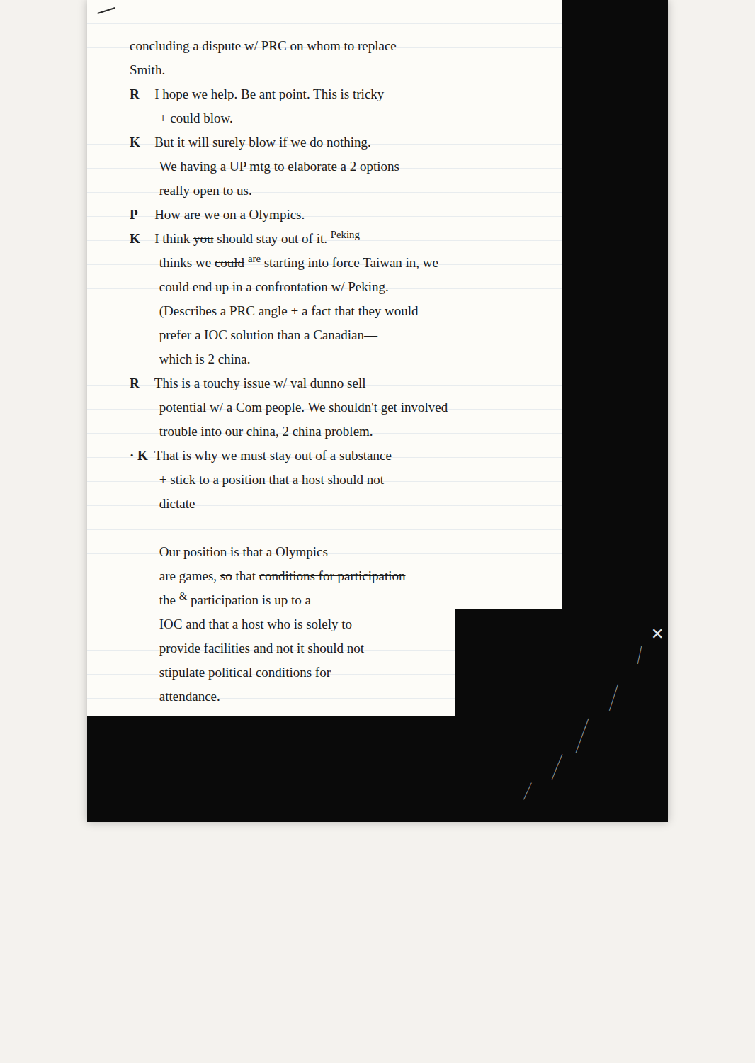✕
—— ——— ———— ——— ——
concluding a dispute w/ PRC on whom to replace Smith. R I hope we help. Be ant point. This is tricky + could blow. K But it will surely blow if we do nothing. We having a UP mtg to elaborate a 2 options really open to us. P How are we on a Olympics. K I think you should stay out of it. Peking thinks we could are starting into force Taiwan in, we could end up in a confrontation w/ Peking. (Describes a PRC angle + a fact that they would prefer a IOC solution than a Canadian— which is 2 china. R This is a touchy issue w/ val dunno sell potential w/ a Com people. We shouldn't get involved trouble into our china, 2 china problem. · K That is why we must stay out of a substance + stick to a position that a host should not dictate Our position is that a Olympics are games, so that conditions for participation the & participation is up to a IOC and that a host who is solely to provide facilities and not it should not stipulate political conditions for attendance.